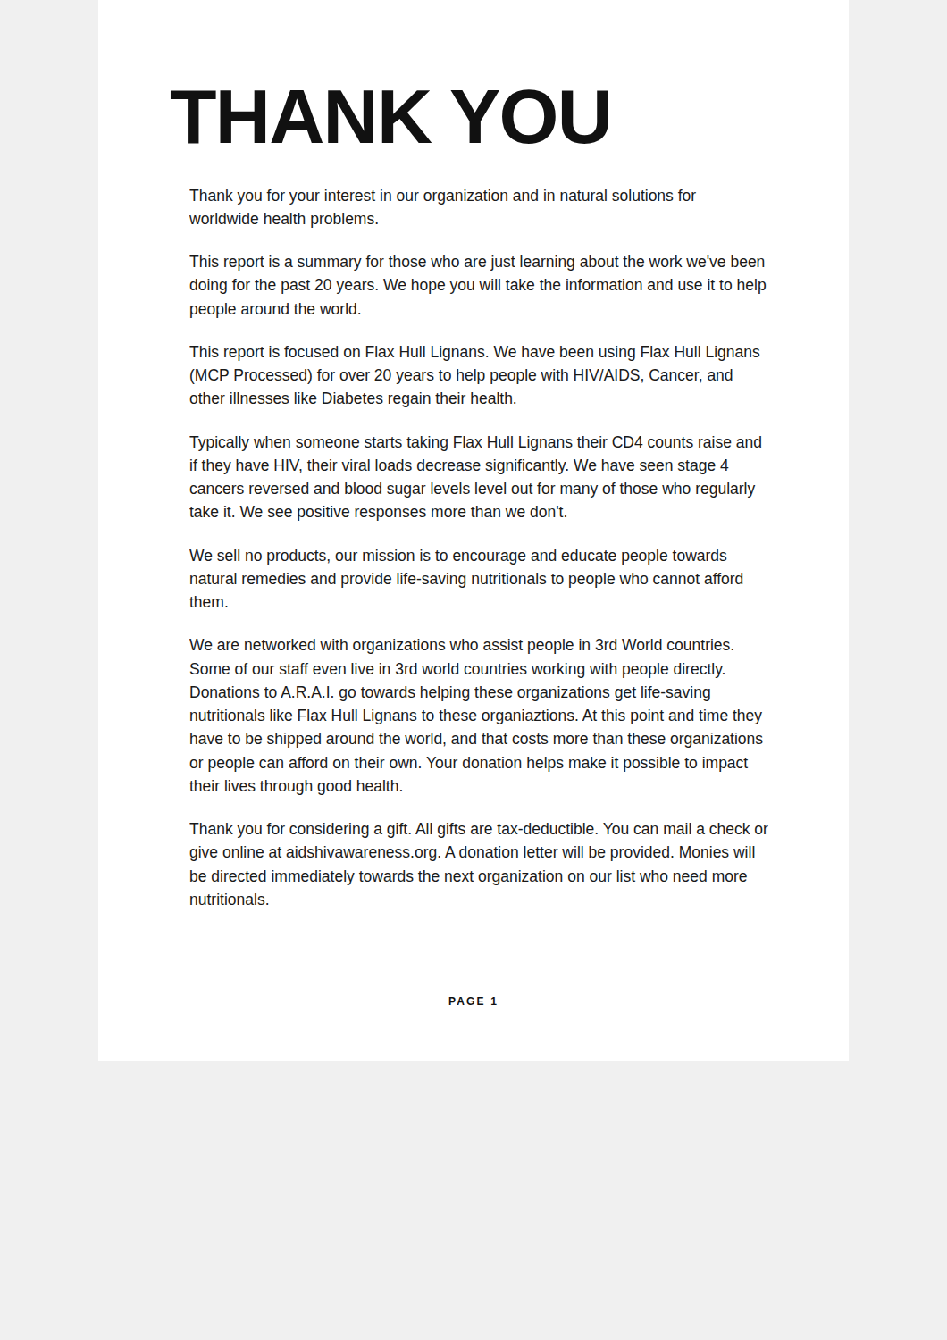Thank You
Thank you for your interest in our organization and in natural solutions for worldwide health problems.
This report is a summary for those who are just learning about the work we've been doing for the past 20 years. We hope you will take the information and use it to help people around the world.
This report is focused on Flax Hull Lignans. We have been using Flax Hull Lignans (MCP Processed) for over 20 years to help people with HIV/AIDS, Cancer, and other illnesses like Diabetes regain their health.
Typically when someone starts taking Flax Hull Lignans their CD4 counts raise and if they have HIV, their viral loads decrease significantly. We have seen stage 4 cancers reversed and blood sugar levels level out for many of those who regularly take it. We see positive responses more than we don't.
We sell no products, our mission is to encourage and educate people towards natural remedies and provide life-saving nutritionals to people who cannot afford them.
We are networked with organizations who assist people in 3rd World countries. Some of our staff even live in 3rd world countries working with people directly. Donations to A.R.A.I. go towards helping these organizations get life-saving nutritionals like Flax Hull Lignans to these organiaztions. At this point and time they have to be shipped around the world, and that costs more than these organizations or people can afford on their own. Your donation helps make it possible to impact their lives through good health.
Thank you for considering a gift. All gifts are tax-deductible. You can mail a check or give online at aidshivawareness.org. A donation letter will be provided. Monies will be directed immediately towards the next organization on our list who need more nutritionals.
Page 1